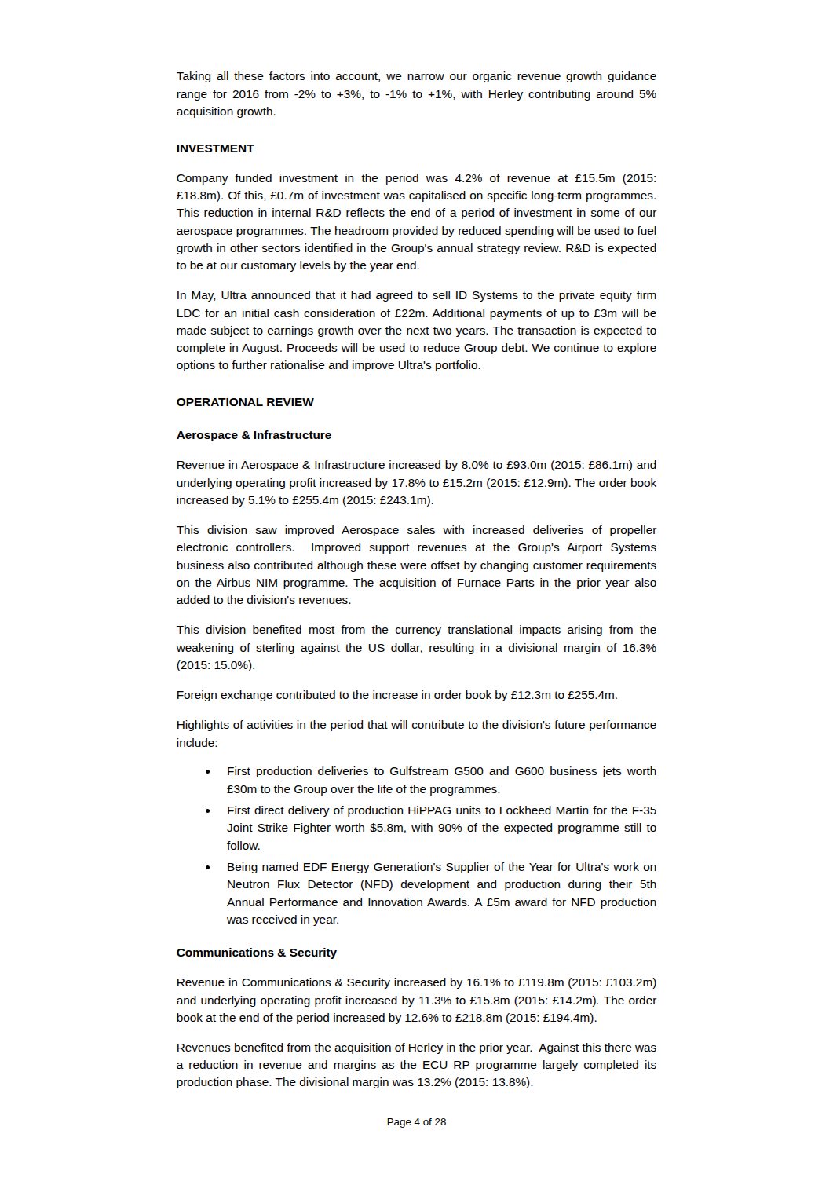Taking all these factors into account, we narrow our organic revenue growth guidance range for 2016 from -2% to +3%, to -1% to +1%, with Herley contributing around 5% acquisition growth.
INVESTMENT
Company funded investment in the period was 4.2% of revenue at £15.5m (2015: £18.8m). Of this, £0.7m of investment was capitalised on specific long-term programmes. This reduction in internal R&D reflects the end of a period of investment in some of our aerospace programmes. The headroom provided by reduced spending will be used to fuel growth in other sectors identified in the Group's annual strategy review. R&D is expected to be at our customary levels by the year end.
In May, Ultra announced that it had agreed to sell ID Systems to the private equity firm LDC for an initial cash consideration of £22m. Additional payments of up to £3m will be made subject to earnings growth over the next two years. The transaction is expected to complete in August. Proceeds will be used to reduce Group debt. We continue to explore options to further rationalise and improve Ultra's portfolio.
OPERATIONAL REVIEW
Aerospace & Infrastructure
Revenue in Aerospace & Infrastructure increased by 8.0% to £93.0m (2015: £86.1m) and underlying operating profit increased by 17.8% to £15.2m (2015: £12.9m). The order book increased by 5.1% to £255.4m (2015: £243.1m).
This division saw improved Aerospace sales with increased deliveries of propeller electronic controllers. Improved support revenues at the Group's Airport Systems business also contributed although these were offset by changing customer requirements on the Airbus NIM programme. The acquisition of Furnace Parts in the prior year also added to the division's revenues.
This division benefited most from the currency translational impacts arising from the weakening of sterling against the US dollar, resulting in a divisional margin of 16.3% (2015: 15.0%).
Foreign exchange contributed to the increase in order book by £12.3m to £255.4m.
Highlights of activities in the period that will contribute to the division's future performance include:
First production deliveries to Gulfstream G500 and G600 business jets worth £30m to the Group over the life of the programmes.
First direct delivery of production HiPPAG units to Lockheed Martin for the F-35 Joint Strike Fighter worth $5.8m, with 90% of the expected programme still to follow.
Being named EDF Energy Generation's Supplier of the Year for Ultra's work on Neutron Flux Detector (NFD) development and production during their 5th Annual Performance and Innovation Awards. A £5m award for NFD production was received in year.
Communications & Security
Revenue in Communications & Security increased by 16.1% to £119.8m (2015: £103.2m) and underlying operating profit increased by 11.3% to £15.8m (2015: £14.2m). The order book at the end of the period increased by 12.6% to £218.8m (2015: £194.4m).
Revenues benefited from the acquisition of Herley in the prior year. Against this there was a reduction in revenue and margins as the ECU RP programme largely completed its production phase. The divisional margin was 13.2% (2015: 13.8%).
Page 4 of 28